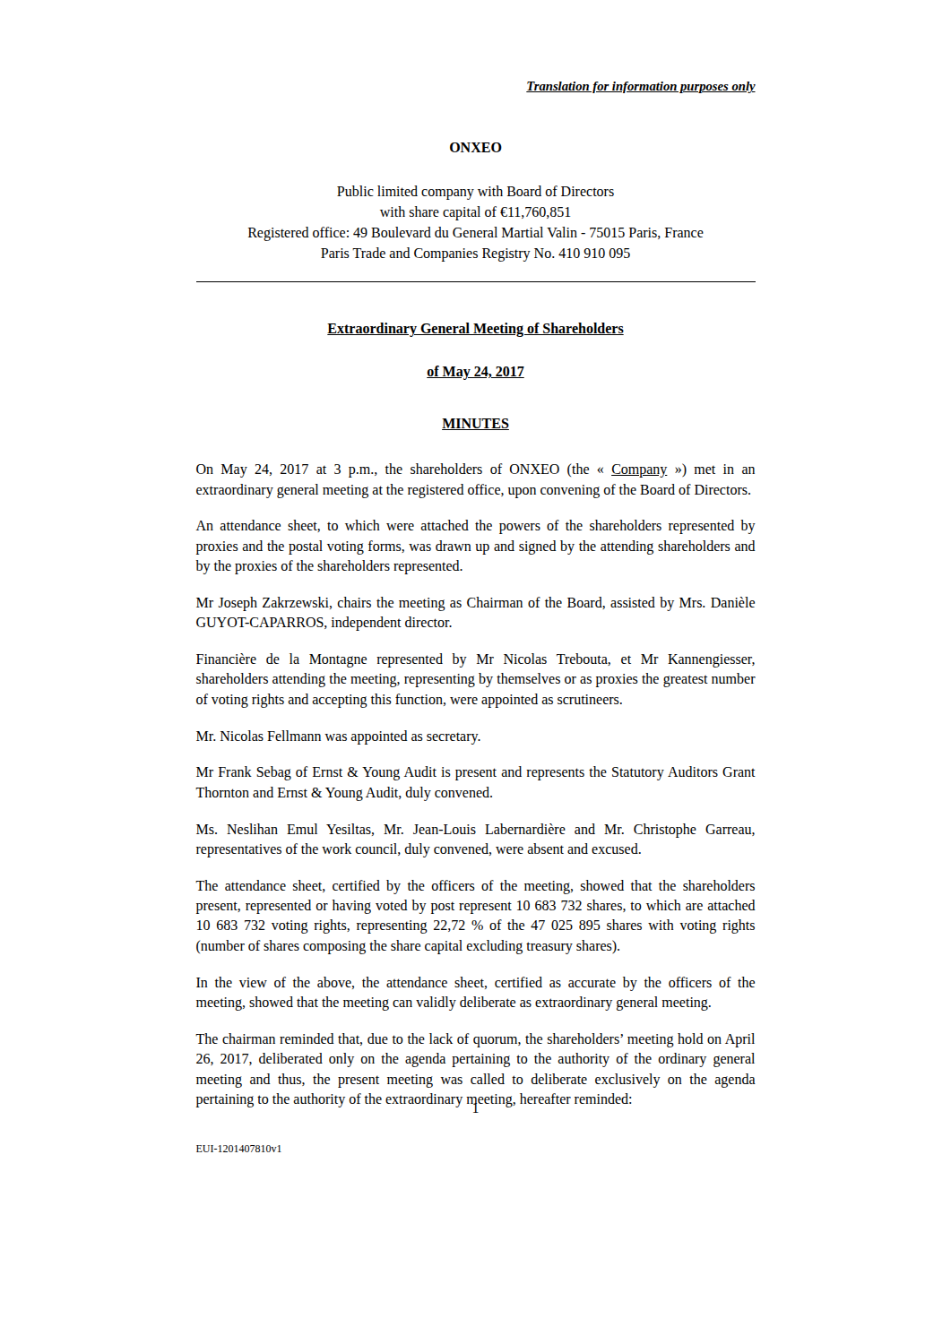Translation for information purposes only
ONXEO
Public limited company with Board of Directors
with share capital of €11,760,851
Registered office: 49 Boulevard du General Martial Valin - 75015 Paris, France
Paris Trade and Companies Registry No. 410 910 095
Extraordinary General Meeting of Shareholders
of May 24, 2017
MINUTES
On May 24, 2017 at 3 p.m., the shareholders of ONXEO (the « Company ») met in an extraordinary general meeting at the registered office, upon convening of the Board of Directors.
An attendance sheet, to which were attached the powers of the shareholders represented by proxies and the postal voting forms, was drawn up and signed by the attending shareholders and by the proxies of the shareholders represented.
Mr Joseph Zakrzewski, chairs the meeting as Chairman of the Board, assisted by Mrs. Danièle GUYOT-CAPARROS, independent director.
Financière de la Montagne represented by Mr Nicolas Trebouta, et Mr Kannengiesser, shareholders attending the meeting, representing by themselves or as proxies the greatest number of voting rights and accepting this function, were appointed as scrutineers.
Mr. Nicolas Fellmann was appointed as secretary.
Mr Frank Sebag of Ernst & Young Audit is present and represents the Statutory Auditors Grant Thornton and Ernst & Young Audit, duly convened.
Ms. Neslihan Emul Yesiltas, Mr. Jean-Louis Labernardière and Mr. Christophe Garreau, representatives of the work council, duly convened, were absent and excused.
The attendance sheet, certified by the officers of the meeting, showed that the shareholders present, represented or having voted by post represent 10 683 732 shares, to which are attached 10 683 732 voting rights, representing 22,72 % of the 47 025 895 shares with voting rights (number of shares composing the share capital excluding treasury shares).
In the view of the above, the attendance sheet, certified as accurate by the officers of the meeting, showed that the meeting can validly deliberate as extraordinary general meeting.
The chairman reminded that, due to the lack of quorum, the shareholders’ meeting hold on April 26, 2017, deliberated only on the agenda pertaining to the authority of the ordinary general meeting and thus, the present meeting was called to deliberate exclusively on the agenda pertaining to the authority of the extraordinary meeting, hereafter reminded:
1
EUI-1201407810v1